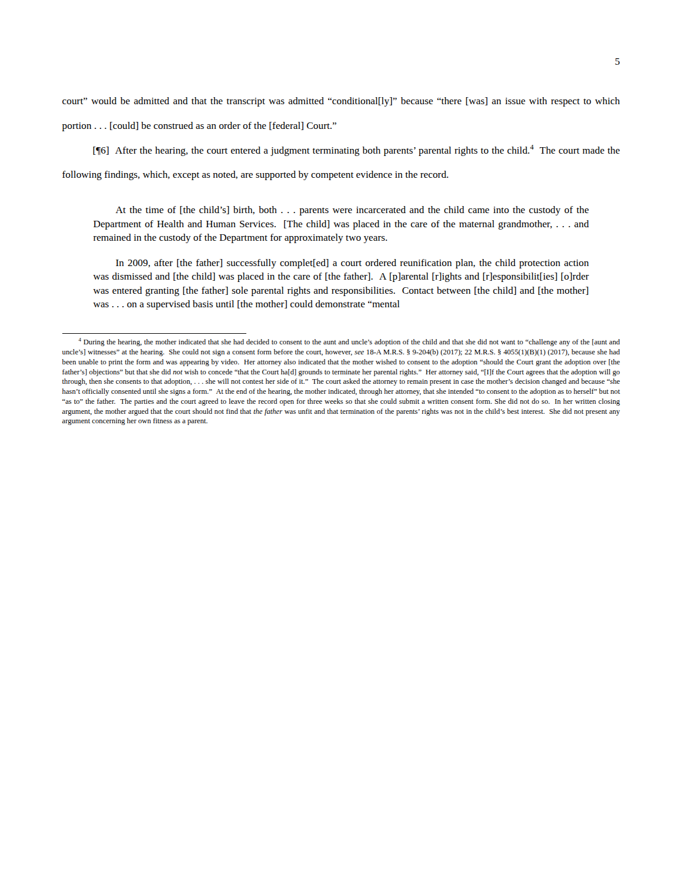5
court” would be admitted and that the transcript was admitted “conditional[ly]” because “there [was] an issue with respect to which portion . . . [could] be construed as an order of the [federal] Court.”
[¶6] After the hearing, the court entered a judgment terminating both parents’ parental rights to the child.4 The court made the following findings, which, except as noted, are supported by competent evidence in the record.
At the time of [the child’s] birth, both . . . parents were incarcerated and the child came into the custody of the Department of Health and Human Services. [The child] was placed in the care of the maternal grandmother, . . . and remained in the custody of the Department for approximately two years.
In 2009, after [the father] successfully complet[ed] a court ordered reunification plan, the child protection action was dismissed and [the child] was placed in the care of [the father]. A [p]arental [r]ights and [r]esponsibilit[ies] [o]rder was entered granting [the father] sole parental rights and responsibilities. Contact between [the child] and [the mother] was . . . on a supervised basis until [the mother] could demonstrate “mental
4 During the hearing, the mother indicated that she had decided to consent to the aunt and uncle’s adoption of the child and that she did not want to “challenge any of the [aunt and uncle’s] witnesses” at the hearing. She could not sign a consent form before the court, however, see 18-A M.R.S. § 9-204(b) (2017); 22 M.R.S. § 4055(1)(B)(1) (2017), because she had been unable to print the form and was appearing by video. Her attorney also indicated that the mother wished to consent to the adoption “should the Court grant the adoption over [the father’s] objections” but that she did not wish to concede “that the Court ha[d] grounds to terminate her parental rights.” Her attorney said, “[I]f the Court agrees that the adoption will go through, then she consents to that adoption, . . . she will not contest her side of it.” The court asked the attorney to remain present in case the mother’s decision changed and because “she hasn’t officially consented until she signs a form.” At the end of the hearing, the mother indicated, through her attorney, that she intended “to consent to the adoption as to herself” but not “as to” the father. The parties and the court agreed to leave the record open for three weeks so that she could submit a written consent form. She did not do so. In her written closing argument, the mother argued that the court should not find that the father was unfit and that termination of the parents’ rights was not in the child’s best interest. She did not present any argument concerning her own fitness as a parent.